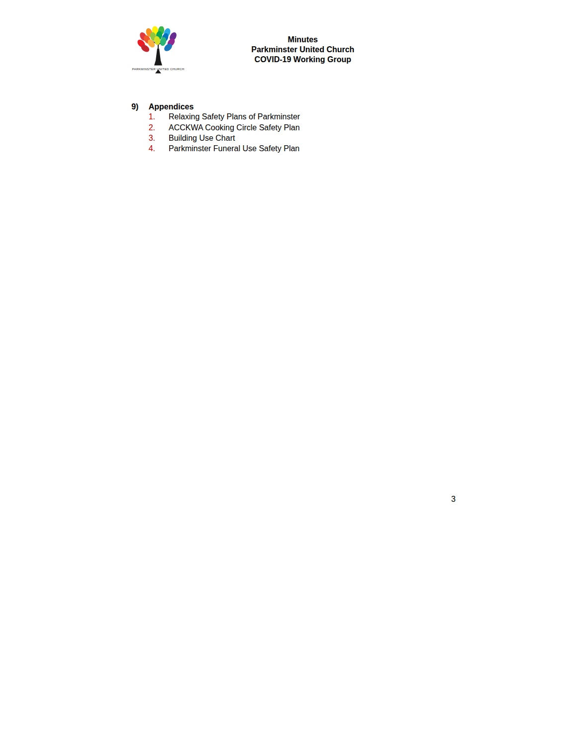PARKMINSTER UNITED CHURCH
Minutes
Parkminster United Church
COVID-19 Working Group
9) Appendices
1. Relaxing Safety Plans of Parkminster
2. ACCKWA Cooking Circle Safety Plan
3. Building Use Chart
4. Parkminster Funeral Use Safety Plan
3